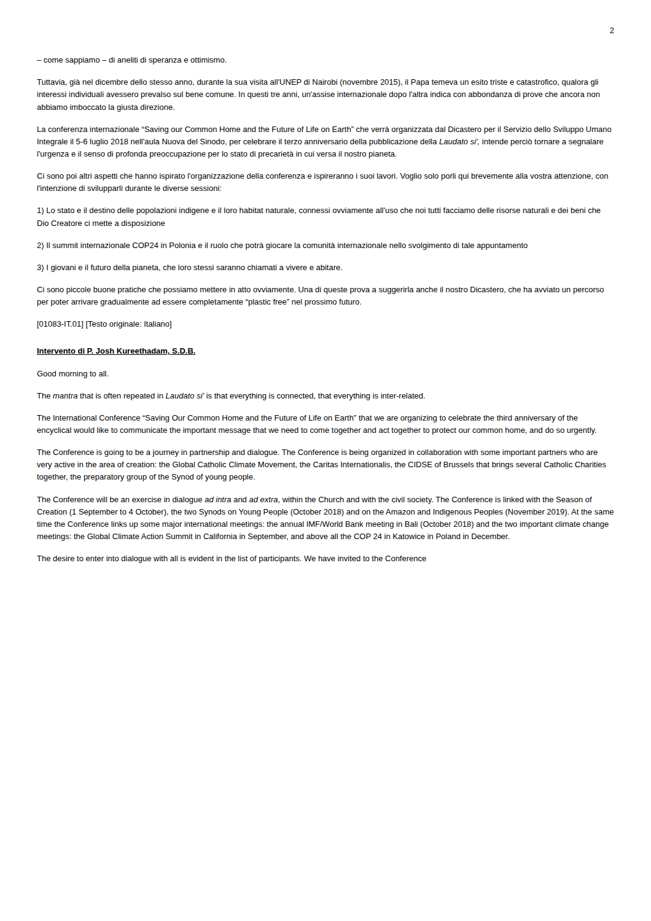2
– come sappiamo – di aneliti di speranza e ottimismo.
Tuttavia, già nel dicembre dello stesso anno, durante la sua visita all'UNEP di Nairobi (novembre 2015), il Papa temeva un esito triste e catastrofico, qualora gli interessi individuali avessero prevalso sul bene comune. In questi tre anni, un'assise internazionale dopo l'altra indica con abbondanza di prove che ancora non abbiamo imboccato la giusta direzione.
La conferenza internazionale “Saving our Common Home and the Future of Life on Earth” che verrà organizzata dal Dicastero per il Servizio dello Sviluppo Umano Integrale il 5-6 luglio 2018 nell'aula Nuova del Sinodo, per celebrare il terzo anniversario della pubblicazione della Laudato si', intende perciò tornare a segnalare l'urgenza e il senso di profonda preoccupazione per lo stato di precarietà in cui versa il nostro pianeta.
Ci sono poi altri aspetti che hanno ispirato l'organizzazione della conferenza e ispireranno i suoi lavori. Voglio solo porli qui brevemente alla vostra attenzione, con l'intenzione di svilupparli durante le diverse sessioni:
1) Lo stato e il destino delle popolazioni indigene e il loro habitat naturale, connessi ovviamente all'uso che noi tutti facciamo delle risorse naturali e dei beni che Dio Creatore ci mette a disposizione
2) Il summit internazionale COP24 in Polonia e il ruolo che potrà giocare la comunità internazionale nello svolgimento di tale appuntamento
3) I giovani e il futuro della pianeta, che loro stessi saranno chiamati a vivere e abitare.
Ci sono piccole buone pratiche che possiamo mettere in atto ovviamente. Una di queste prova a suggerirla anche il nostro Dicastero, che ha avviato un percorso per poter arrivare gradualmente ad essere completamente “plastic free” nel prossimo futuro.
[01083-IT.01] [Testo originale: Italiano]
Intervento di P. Josh Kureethadam, S.D.B.
Good morning to all.
The mantra that is often repeated in Laudato si' is that everything is connected, that everything is inter-related.
The International Conference “Saving Our Common Home and the Future of Life on Earth” that we are organizing to celebrate the third anniversary of the encyclical would like to communicate the important message that we need to come together and act together to protect our common home, and do so urgently.
The Conference is going to be a journey in partnership and dialogue. The Conference is being organized in collaboration with some important partners who are very active in the area of creation: the Global Catholic Climate Movement, the Caritas Internationalis, the CIDSE of Brussels that brings several Catholic Charities together, the preparatory group of the Synod of young people.
The Conference will be an exercise in dialogue ad intra and ad extra, within the Church and with the civil society. The Conference is linked with the Season of Creation (1 September to 4 October), the two Synods on Young People (October 2018) and on the Amazon and Indigenous Peoples (November 2019). At the same time the Conference links up some major international meetings: the annual IMF/World Bank meeting in Bali (October 2018) and the two important climate change meetings: the Global Climate Action Summit in California in September, and above all the COP 24 in Katowice in Poland in December.
The desire to enter into dialogue with all is evident in the list of participants. We have invited to the Conference